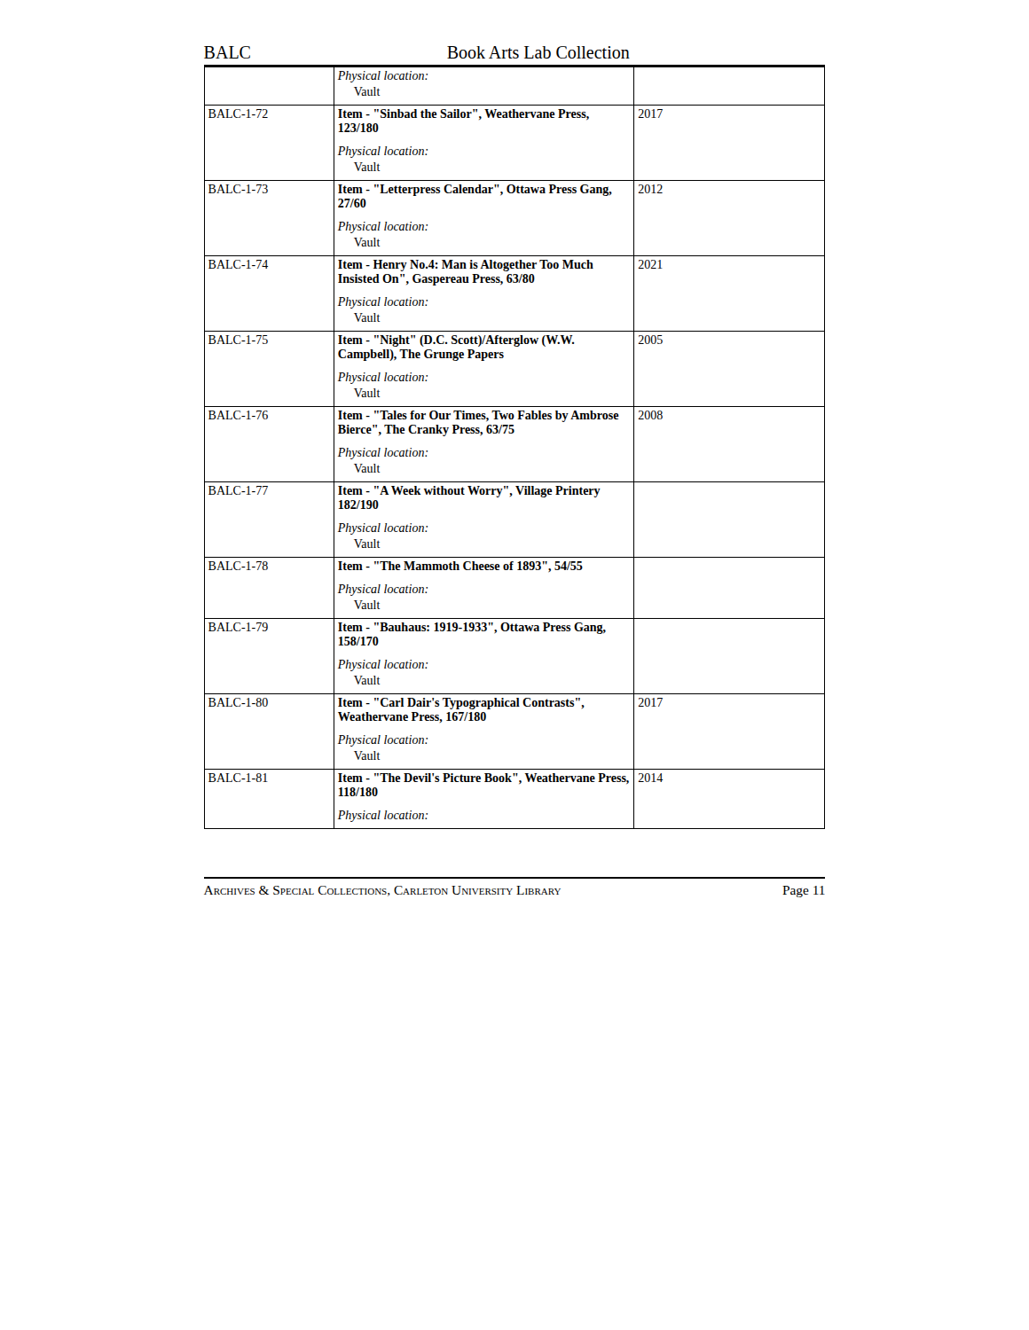BALC
Book Arts Lab Collection
| | Physical location: Vault | |
| BALC-1-72 | Item - "Sinbad the Sailor", Weathervane Press, 123/180 Physical location: Vault | 2017 |
| BALC-1-73 | Item - "Letterpress Calendar", Ottawa Press Gang, 27/60 Physical location: Vault | 2012 |
| BALC-1-74 | Item - Henry No.4: Man is Altogether Too Much Insisted On", Gaspereau Press, 63/80 Physical location: Vault | 2021 |
| BALC-1-75 | Item - "Night" (D.C. Scott)/Afterglow (W.W. Campbell), The Grunge Papers Physical location: Vault | 2005 |
| BALC-1-76 | Item - "Tales for Our Times, Two Fables by Ambrose Bierce", The Cranky Press, 63/75 Physical location: Vault | 2008 |
| BALC-1-77 | Item - "A Week without Worry", Village Printery 182/190 Physical location: Vault | |
| BALC-1-78 | Item - "The Mammoth Cheese of 1893", 54/55 Physical location: Vault | |
| BALC-1-79 | Item - "Bauhaus: 1919-1933", Ottawa Press Gang, 158/170 Physical location: Vault | |
| BALC-1-80 | Item - "Carl Dair's Typographical Contrasts", Weathervane Press, 167/180 Physical location: Vault | 2017 |
| BALC-1-81 | Item - "The Devil's Picture Book", Weathervane Press, 118/180 Physical location: | 2014 |
Archives & Special Collections, Carleton University Library
Page 11